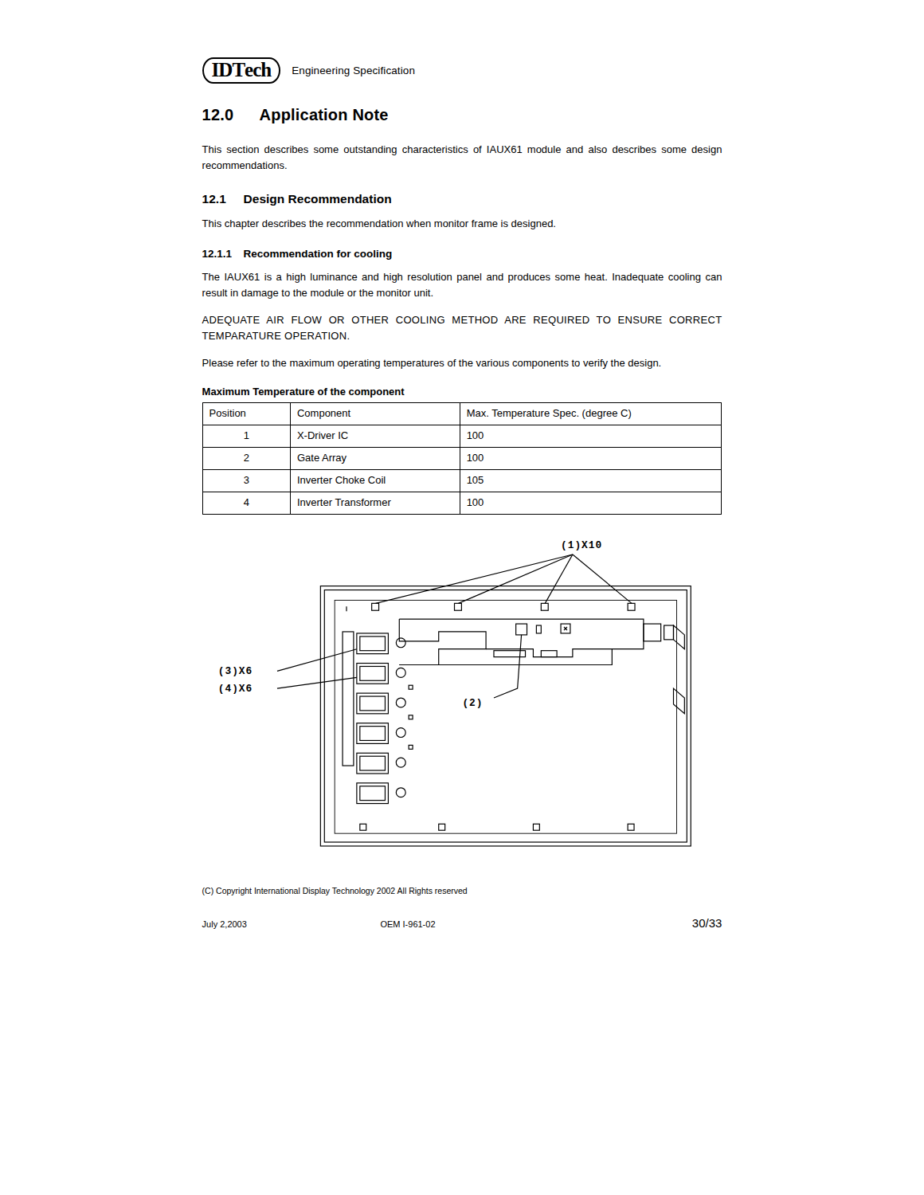IDTech
Engineering Specification
12.0 Application Note
This section describes some outstanding characteristics of IAUX61 module and also describes some design recommendations.
12.1 Design Recommendation
This chapter describes the recommendation when monitor frame is designed.
12.1.1 Recommendation for cooling
The IAUX61 is a high luminance and high resolution panel and produces some heat. Inadequate cooling can result in damage to the module or the monitor unit.
ADEQUATE AIR FLOW OR OTHER COOLING METHOD ARE REQUIRED TO ENSURE CORRECT TEMPARATURE OPERATION.
Please refer to the maximum operating temperatures of the various components to verify the design.
Maximum Temperature of the component
| Position | Component | Max. Temperature Spec. (degree C) |
| 1 | X-Driver IC | 100 |
| 2 | Gate Array | 100 |
| 3 | Inverter Choke Coil | 105 |
| 4 | Inverter Transformer | 100 |
(1)X10 (2) (3)X6 (4)X6
(C) Copyright International Display Technology 2002 All Rights reserved
July 2,2003
OEM I-961-02
30/33